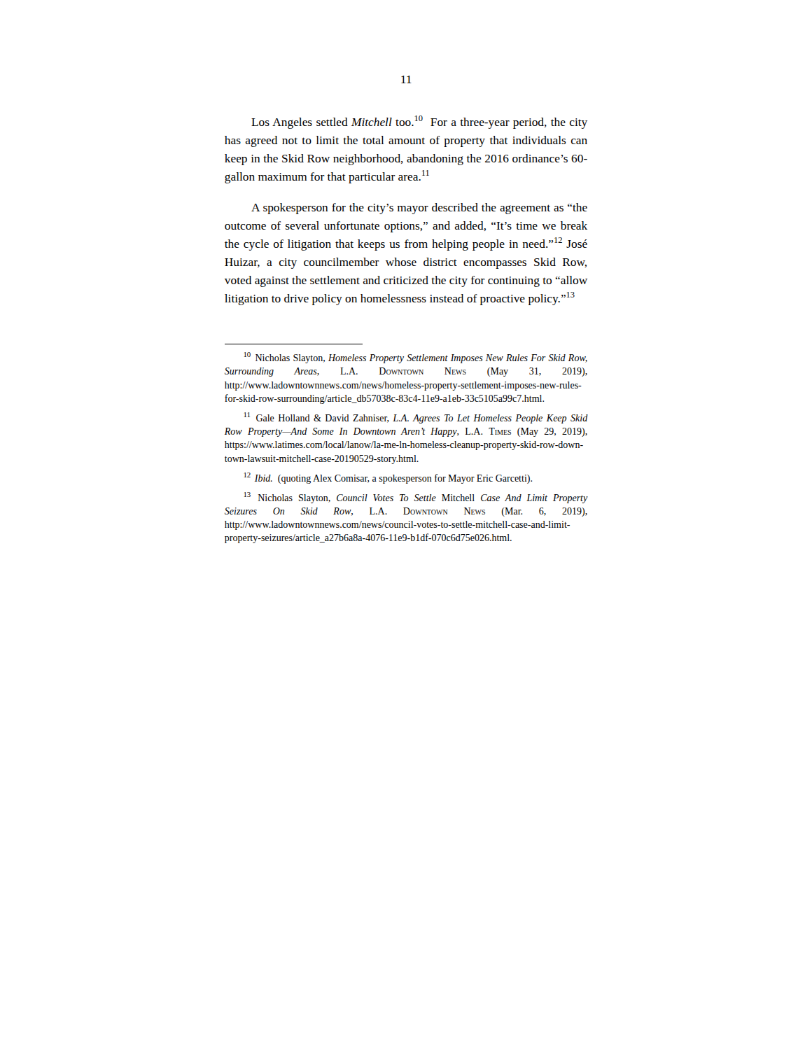11
Los Angeles settled Mitchell too.10 For a three-year period, the city has agreed not to limit the total amount of property that individuals can keep in the Skid Row neighborhood, abandoning the 2016 ordinance’s 60-gallon maximum for that particular area.11
A spokesperson for the city’s mayor described the agreement as “the outcome of several unfortunate options,” and added, “It’s time we break the cycle of litigation that keeps us from helping people in need.”12 José Huizar, a city councilmember whose district encompasses Skid Row, voted against the settlement and criticized the city for continuing to “allow litigation to drive policy on homelessness instead of proactive policy.”13
10 Nicholas Slayton, Homeless Property Settlement Imposes New Rules For Skid Row, Surrounding Areas, L.A. Downtown News (May 31, 2019), http://www.ladowntownnews.com/news/homeless-property-settlement-imposes-new-rules-for-skid-row-surrounding/article_db57038c-83c4-11e9-a1eb-33c5105a99c7.html.
11 Gale Holland & David Zahniser, L.A. Agrees To Let Homeless People Keep Skid Row Property—And Some In Downtown Aren’t Happy, L.A. Times (May 29, 2019), https://www.latimes.com/local/lanow/la-me-ln-homeless-cleanup-property-skid-row-downtown-lawsuit-mitchell-case-20190529-story.html.
12 Ibid. (quoting Alex Comisar, a spokesperson for Mayor Eric Garcetti).
13 Nicholas Slayton, Council Votes To Settle Mitchell Case And Limit Property Seizures On Skid Row, L.A. Downtown News (Mar. 6, 2019), http://www.ladowntownnews.com/news/council-votes-to-settle-mitchell-case-and-limit-property-seizures/article_a27b6a8a-4076-11e9-b1df-070c6d75e026.html.